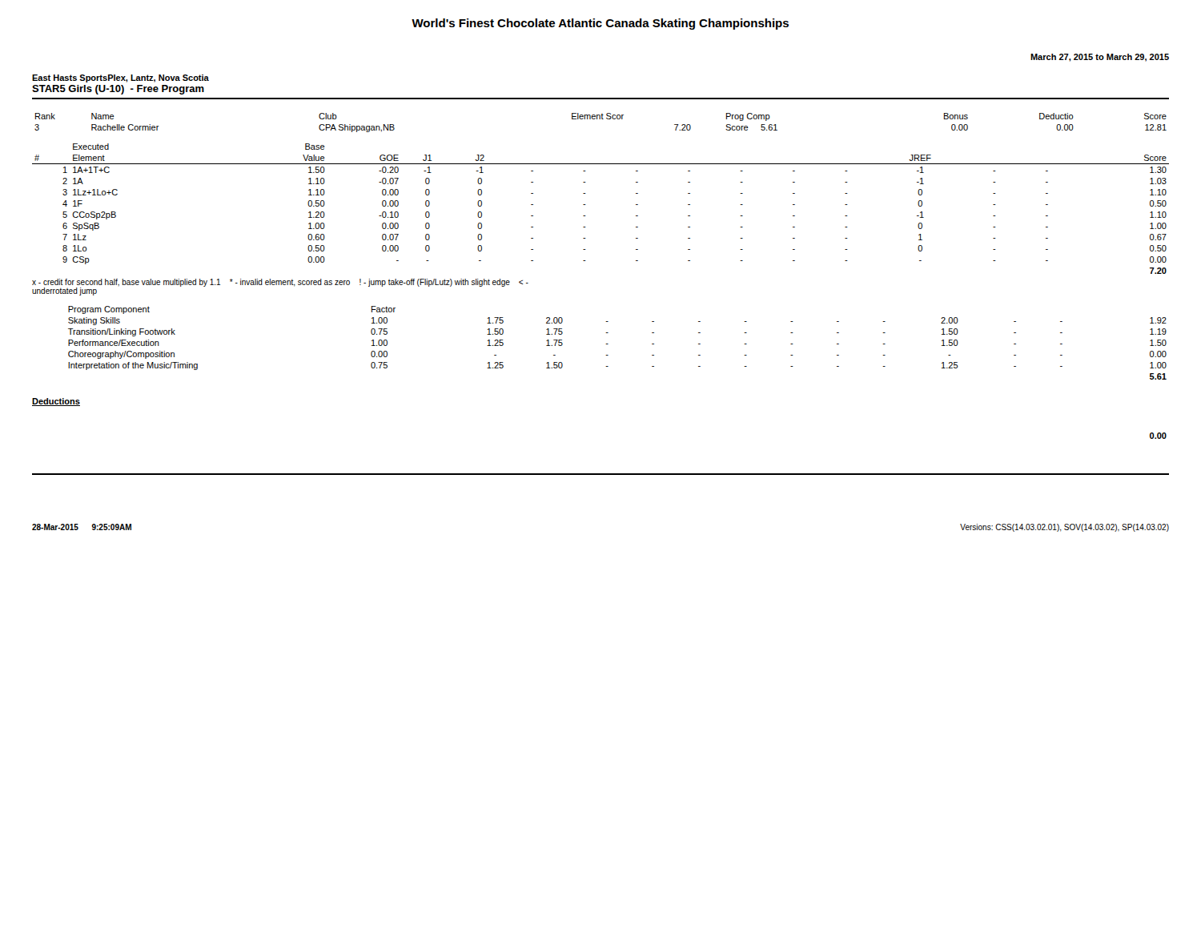World's Finest Chocolate Atlantic Canada Skating Championships
March 27, 2015 to March 29, 2015
East Hasts SportsPlex, Lantz, Nova Scotia
STAR5 Girls (U-10) - Free Program
| Rank | Name | Club | Element Scor | Prog Comp | Bonus | Deductio | Score |
| 3 | Rachelle Cormier | CPA Shippagan,NB | 7.20 | Score 5.61 | 0.00 | 0.00 | 12.81 |
| | Executed | Base | | | | | | | | | | | | | | |
| # | Element | Value | GOE | J1 | J2 | | | | | | | | JREF | | | Score |
| 1 | 1A+1T+C | 1.50 | -0.20 | -1 | -1 | - | - | - | - | - | - | - | -1 | - | - | 1.30 |
| 2 | 1A | 1.10 | -0.07 | 0 | 0 | - | - | - | - | - | - | - | -1 | - | - | 1.03 |
| 3 | 1Lz+1Lo+C | 1.10 | 0.00 | 0 | 0 | - | - | - | - | - | - | - | 0 | - | - | 1.10 |
| 4 | 1F | 0.50 | 0.00 | 0 | 0 | - | - | - | - | - | - | - | 0 | - | - | 0.50 |
| 5 | CCoSp2pB | 1.20 | -0.10 | 0 | 0 | - | - | - | - | - | - | - | -1 | - | - | 1.10 |
| 6 | SpSqB | 1.00 | 0.00 | 0 | 0 | - | - | - | - | - | - | - | 0 | - | - | 1.00 |
| 7 | 1Lz | 0.60 | 0.07 | 0 | 0 | - | - | - | - | - | - | - | 1 | - | - | 0.67 |
| 8 | 1Lo | 0.50 | 0.00 | 0 | 0 | - | - | - | - | - | - | - | 0 | - | - | 0.50 |
| 9 | CSp | 0.00 | - | - | - | - | - | - | - | - | - | - | - | - | - | 0.00 |
| | 7.20 |
x - credit for second half, base value multiplied by 1.1 * - invalid element, scored as zero ! - jump take-off (Flip/Lutz) with slight edge < -
underrotated jump
| | Program Component | Factor | | | | | | | | | | | | | |
| | Skating Skills | 1.00 | 1.75 | 2.00 | - | - | - | - | - | - | - | 2.00 | - | - | 1.92 |
| | Transition/Linking Footwork | 0.75 | 1.50 | 1.75 | - | - | - | - | - | - | - | 1.50 | - | - | 1.19 |
| | Performance/Execution | 1.00 | 1.25 | 1.75 | - | - | - | - | - | - | - | 1.50 | - | - | 1.50 |
| | Choreography/Composition | 0.00 | - | - | - | - | - | - | - | - | - | - | - | - | 0.00 |
| | Interpretation of the Music/Timing | 0.75 | 1.25 | 1.50 | - | - | - | - | - | - | - | 1.25 | - | - | 1.00 |
| | 5.61 |
Deductions
| | 0.00 |
28-Mar-2015 9:25:09AM
Versions: CSS(14.03.02.01), SOV(14.03.02), SP(14.03.02)